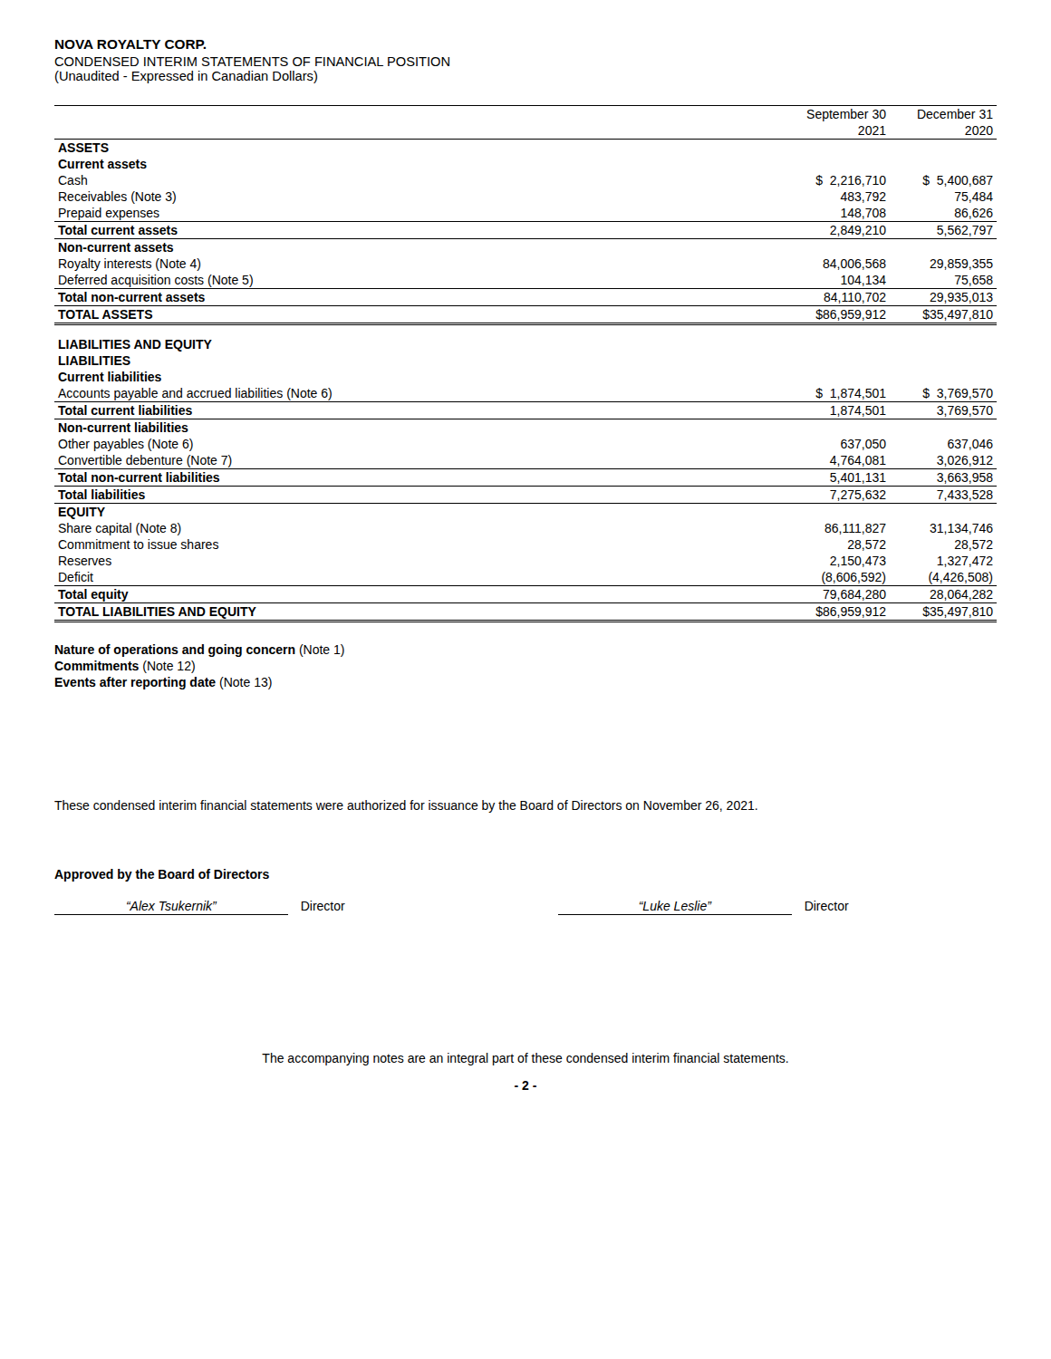NOVA ROYALTY CORP.
CONDENSED INTERIM STATEMENTS OF FINANCIAL POSITION
(Unaudited - Expressed in Canadian Dollars)
| | September 30 | December 31 |
| | 2021 | 2020 |
| ASSETS | | |
| Current assets | | |
| Cash | $ 2,216,710 | $ 5,400,687 |
| Receivables (Note 3) | 483,792 | 75,484 |
| Prepaid expenses | 148,708 | 86,626 |
| Total current assets | 2,849,210 | 5,562,797 |
| Non-current assets | | |
| Royalty interests (Note 4) | 84,006,568 | 29,859,355 |
| Deferred acquisition costs (Note 5) | 104,134 | 75,658 |
| Total non-current assets | 84,110,702 | 29,935,013 |
| TOTAL ASSETS | $86,959,912 | $35,497,810 |
| LIABILITIES AND EQUITY | | |
| LIABILITIES | | |
| Current liabilities | | |
| Accounts payable and accrued liabilities (Note 6) | $ 1,874,501 | $ 3,769,570 |
| Total current liabilities | 1,874,501 | 3,769,570 |
| Non-current liabilities | | |
| Other payables (Note 6) | 637,050 | 637,046 |
| Convertible debenture (Note 7) | 4,764,081 | 3,026,912 |
| Total non-current liabilities | 5,401,131 | 3,663,958 |
| Total liabilities | 7,275,632 | 7,433,528 |
| EQUITY | | |
| Share capital (Note 8) | 86,111,827 | 31,134,746 |
| Commitment to issue shares | 28,572 | 28,572 |
| Reserves | 2,150,473 | 1,327,472 |
| Deficit | (8,606,592) | (4,426,508) |
| Total equity | 79,684,280 | 28,064,282 |
| TOTAL LIABILITIES AND EQUITY | $86,959,912 | $35,497,810 |
Nature of operations and going concern (Note 1)
Commitments (Note 12)
Events after reporting date (Note 13)
These condensed interim financial statements were authorized for issuance by the Board of Directors on November 26, 2021.
Approved by the Board of Directors
| “Alex Tsukernik” | Director | | “Luke Leslie” | Director |
The accompanying notes are an integral part of these condensed interim financial statements.
- 2 -